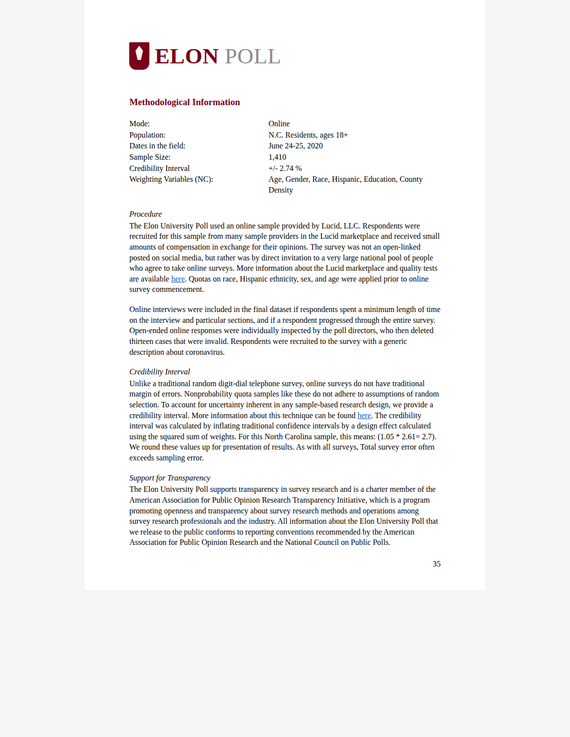ELON POLL
Methodological Information
| Mode: | Online |
| Population: | N.C. Residents, ages 18+ |
| Dates in the field: | June 24-25, 2020 |
| Sample Size: | 1,410 |
| Credibility Interval | +/- 2.74 % |
| Weighting Variables (NC): | Age, Gender, Race, Hispanic, Education, County Density |
Procedure
The Elon University Poll used an online sample provided by Lucid, LLC. Respondents were recruited for this sample from many sample providers in the Lucid marketplace and received small amounts of compensation in exchange for their opinions. The survey was not an open-linked posted on social media, but rather was by direct invitation to a very large national pool of people who agree to take online surveys. More information about the Lucid marketplace and quality tests are available here. Quotas on race, Hispanic ethnicity, sex, and age were applied prior to online survey commencement.
Online interviews were included in the final dataset if respondents spent a minimum length of time on the interview and particular sections, and if a respondent progressed through the entire survey. Open-ended online responses were individually inspected by the poll directors, who then deleted thirteen cases that were invalid. Respondents were recruited to the survey with a generic description about coronavirus.
Credibility Interval
Unlike a traditional random digit-dial telephone survey, online surveys do not have traditional margin of errors. Nonprobability quota samples like these do not adhere to assumptions of random selection. To account for uncertainty inherent in any sample-based research design, we provide a credibility interval. More information about this technique can be found here. The credibility interval was calculated by inflating traditional confidence intervals by a design effect calculated using the squared sum of weights. For this North Carolina sample, this means: (1.05 * 2.61= 2.7). We round these values up for presentation of results. As with all surveys, Total survey error often exceeds sampling error.
Support for Transparency
The Elon University Poll supports transparency in survey research and is a charter member of the American Association for Public Opinion Research Transparency Initiative, which is a program promoting openness and transparency about survey research methods and operations among survey research professionals and the industry. All information about the Elon University Poll that we release to the public conforms to reporting conventions recommended by the American Association for Public Opinion Research and the National Council on Public Polls.
35